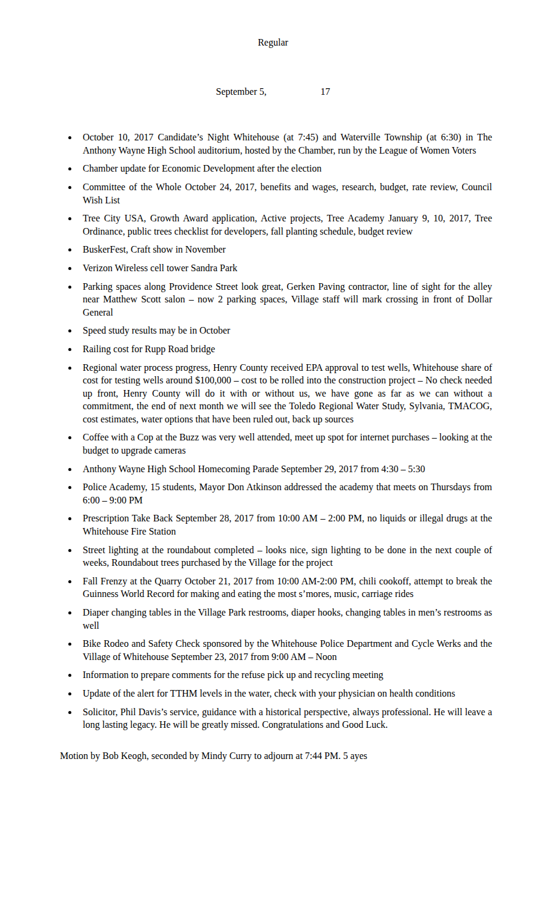Regular
September 5, 17
October 10, 2017 Candidate’s Night Whitehouse (at 7:45) and Waterville Township (at 6:30) in The Anthony Wayne High School auditorium, hosted by the Chamber, run by the League of Women Voters
Chamber update for Economic Development after the election
Committee of the Whole October 24, 2017, benefits and wages, research, budget, rate review, Council Wish List
Tree City USA, Growth Award application, Active projects, Tree Academy January 9, 10, 2017, Tree Ordinance, public trees checklist for developers, fall planting schedule, budget review
BuskerFest, Craft show in November
Verizon Wireless cell tower Sandra Park
Parking spaces along Providence Street look great, Gerken Paving contractor, line of sight for the alley near Matthew Scott salon – now 2 parking spaces, Village staff will mark crossing in front of Dollar General
Speed study results may be in October
Railing cost for Rupp Road bridge
Regional water process progress, Henry County received EPA approval to test wells, Whitehouse share of cost for testing wells around $100,000 – cost to be rolled into the construction project – No check needed up front, Henry County will do it with or without us, we have gone as far as we can without a commitment, the end of next month we will see the Toledo Regional Water Study, Sylvania, TMACOG, cost estimates, water options that have been ruled out, back up sources
Coffee with a Cop at the Buzz was very well attended, meet up spot for internet purchases – looking at the budget to upgrade cameras
Anthony Wayne High School Homecoming Parade September 29, 2017 from 4:30 – 5:30
Police Academy, 15 students, Mayor Don Atkinson addressed the academy that meets on Thursdays from 6:00 – 9:00 PM
Prescription Take Back September 28, 2017 from 10:00 AM – 2:00 PM, no liquids or illegal drugs at the Whitehouse Fire Station
Street lighting at the roundabout completed – looks nice, sign lighting to be done in the next couple of weeks, Roundabout trees purchased by the Village for the project
Fall Frenzy at the Quarry October 21, 2017 from 10:00 AM-2:00 PM, chili cookoff, attempt to break the Guinness World Record for making and eating the most s’mores, music, carriage rides
Diaper changing tables in the Village Park restrooms, diaper hooks, changing tables in men’s restrooms as well
Bike Rodeo and Safety Check sponsored by the Whitehouse Police Department and Cycle Werks and the Village of Whitehouse September 23, 2017 from 9:00 AM – Noon
Information to prepare comments for the refuse pick up and recycling meeting
Update of the alert for TTHM levels in the water, check with your physician on health conditions
Solicitor, Phil Davis’s service, guidance with a historical perspective, always professional. He will leave a long lasting legacy. He will be greatly missed. Congratulations and Good Luck.
Motion by Bob Keogh, seconded by Mindy Curry to adjourn at 7:44 PM. 5 ayes